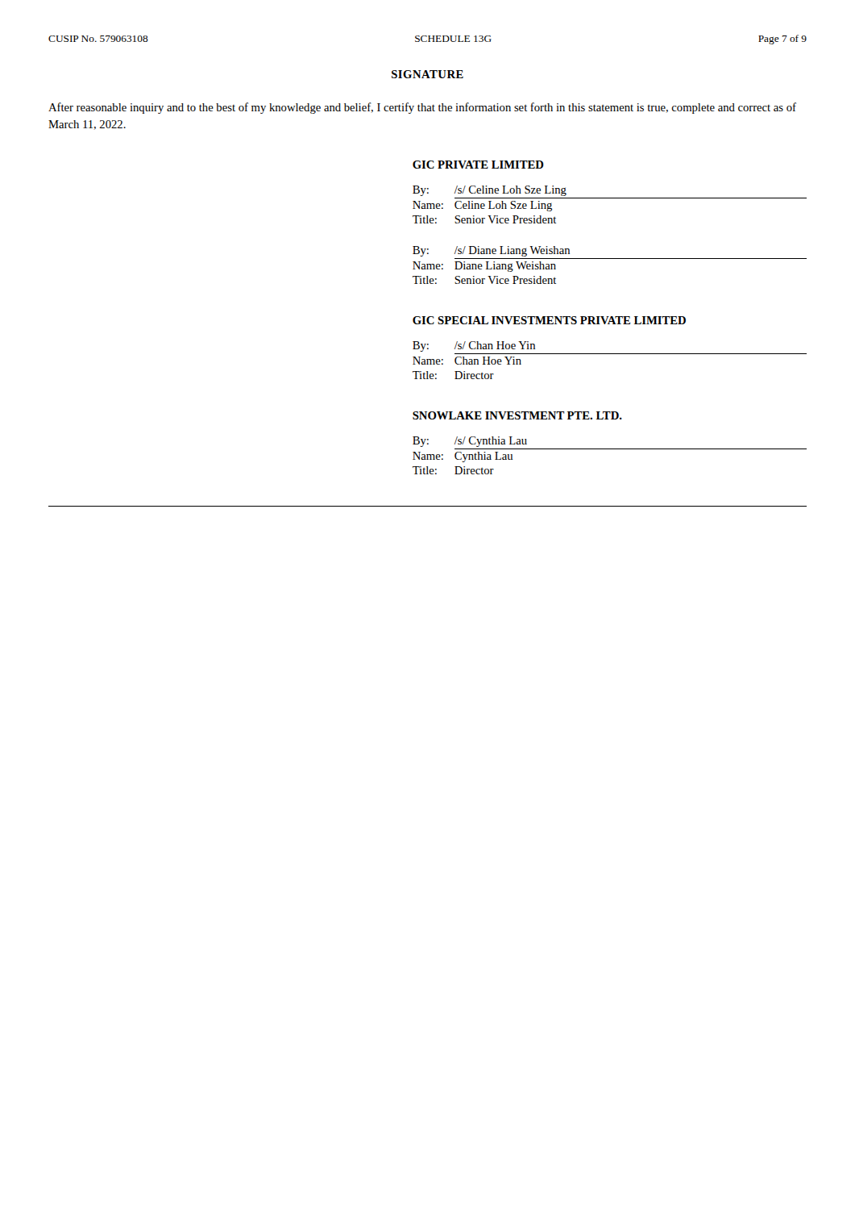CUSIP No. 579063108 SCHEDULE 13G Page 7 of 9
SIGNATURE
After reasonable inquiry and to the best of my knowledge and belief, I certify that the information set forth in this statement is true, complete and correct as of March 11, 2022.
GIC PRIVATE LIMITED
| By: | /s/ Celine Loh Sze Ling |
| Name: | Celine Loh Sze Ling |
| Title: | Senior Vice President |
| By: | /s/ Diane Liang Weishan |
| Name: | Diane Liang Weishan |
| Title: | Senior Vice President |
GIC SPECIAL INVESTMENTS PRIVATE LIMITED
| By: | /s/ Chan Hoe Yin |
| Name: | Chan Hoe Yin |
| Title: | Director |
SNOWLAKE INVESTMENT PTE. LTD.
| By: | /s/ Cynthia Lau |
| Name: | Cynthia Lau |
| Title: | Director |